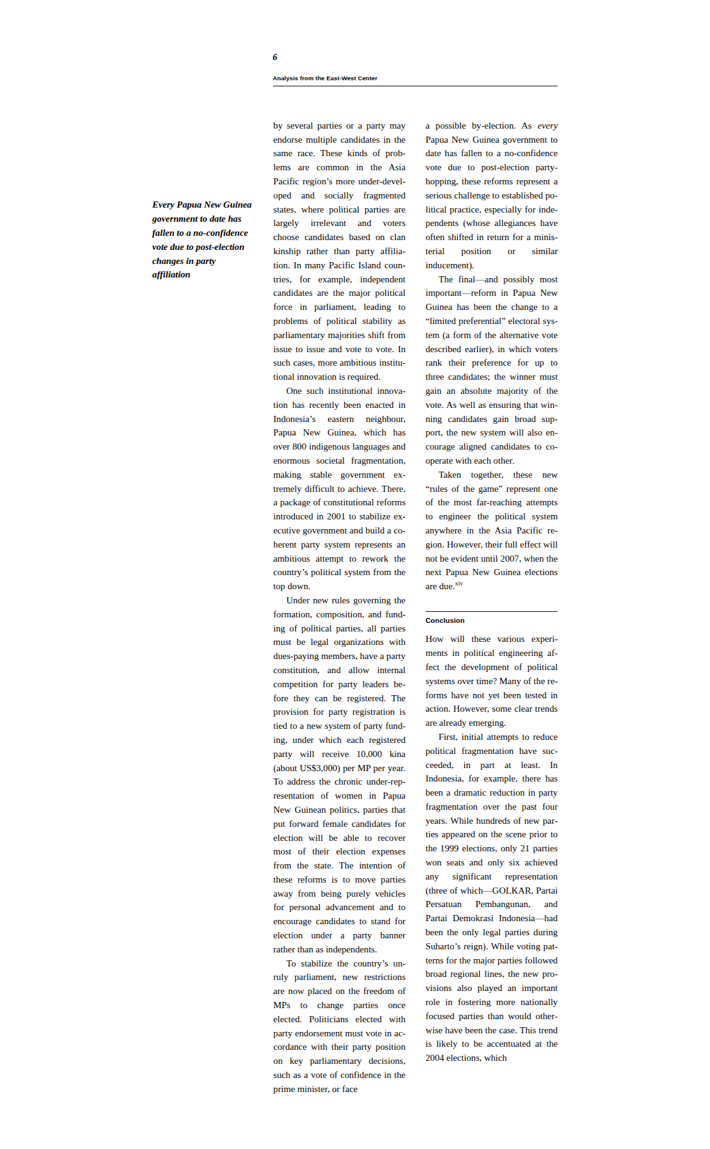6
Analysis from the East-West Center
Every Papua New Guinea government to date has fallen to a no-confidence vote due to post-election changes in party affiliation
by several parties or a party may endorse multiple candidates in the same race. These kinds of problems are common in the Asia Pacific region’s more under-developed and socially fragmented states, where political parties are largely irrelevant and voters choose candidates based on clan kinship rather than party affiliation. In many Pacific Island countries, for example, independent candidates are the major political force in parliament, leading to problems of political stability as parliamentary majorities shift from issue to issue and vote to vote. In such cases, more ambitious institutional innovation is required.
One such institutional innovation has recently been enacted in Indonesia’s eastern neighbour, Papua New Guinea, which has over 800 indigenous languages and enormous societal fragmentation, making stable government extremely difficult to achieve. There, a package of constitutional reforms introduced in 2001 to stabilize executive government and build a coherent party system represents an ambitious attempt to rework the country’s political system from the top down.
Under new rules governing the formation, composition, and funding of political parties, all parties must be legal organizations with dues-paying members, have a party constitution, and allow internal competition for party leaders before they can be registered. The provision for party registration is tied to a new system of party funding, under which each registered party will receive 10,000 kina (about US$3,000) per MP per year. To address the chronic under-representation of women in Papua New Guinean politics, parties that put forward female candidates for election will be able to recover most of their election expenses from the state. The intention of these reforms is to move parties away from being purely vehicles for personal advancement and to encourage candidates to stand for election under a party banner rather than as independents.
To stabilize the country’s unruly parliament, new restrictions are now placed on the freedom of MPs to change parties once elected. Politicians elected with party endorsement must vote in accordance with their party position on key parliamentary decisions, such as a vote of confidence in the prime minister, or face
a possible by-election. As every Papua New Guinea government to date has fallen to a no-confidence vote due to post-election party-hopping, these reforms represent a serious challenge to established political practice, especially for independents (whose allegiances have often shifted in return for a ministerial position or similar inducement).
The final—and possibly most important—reform in Papua New Guinea has been the change to a “limited preferential” electoral system (a form of the alternative vote described earlier), in which voters rank their preference for up to three candidates; the winner must gain an absolute majority of the vote. As well as ensuring that winning candidates gain broad support, the new system will also encourage aligned candidates to cooperate with each other.
Taken together, these new “rules of the game” represent one of the most far-reaching attempts to engineer the political system anywhere in the Asia Pacific region. However, their full effect will not be evident until 2007, when the next Papua New Guinea elections are due.xiv
Conclusion
How will these various experiments in political engineering affect the development of political systems over time? Many of the reforms have not yet been tested in action. However, some clear trends are already emerging.
First, initial attempts to reduce political fragmentation have succeeded, in part at least. In Indonesia, for example, there has been a dramatic reduction in party fragmentation over the past four years. While hundreds of new parties appeared on the scene prior to the 1999 elections, only 21 parties won seats and only six achieved any significant representation (three of which—GOLKAR, Partai Persatuan Pembangunan, and Partai Demokrasi Indonesia—had been the only legal parties during Suharto’s reign). While voting patterns for the major parties followed broad regional lines, the new provisions also played an important role in fostering more nationally focused parties than would otherwise have been the case. This trend is likely to be accentuated at the 2004 elections, which